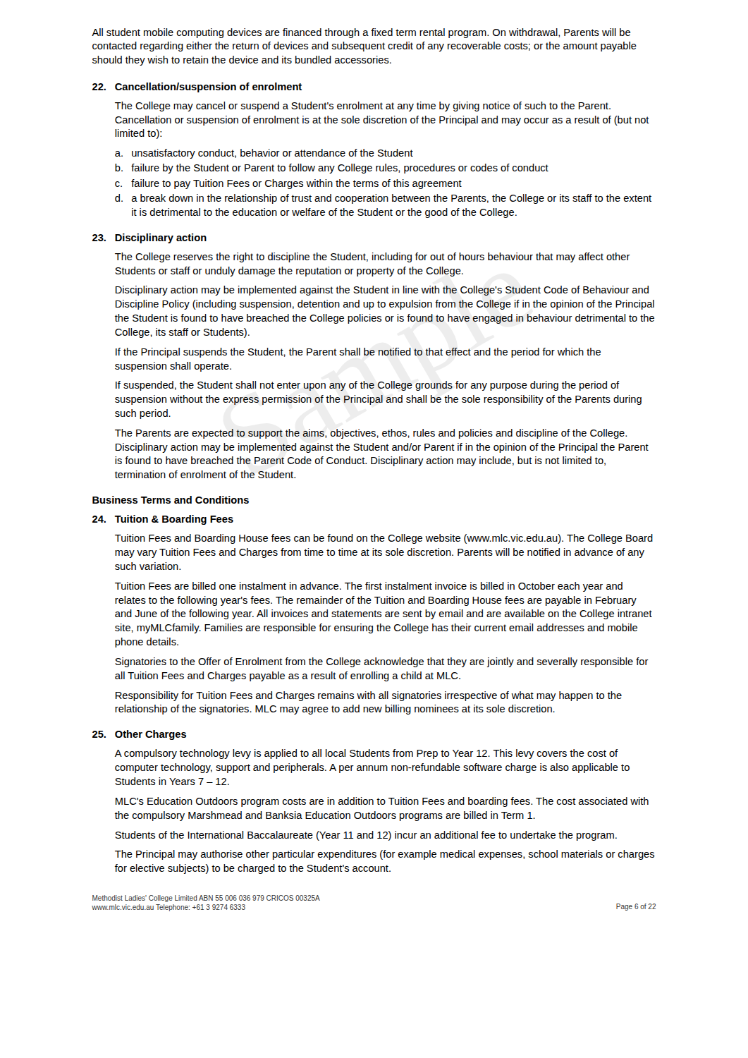Sample
All student mobile computing devices are financed through a fixed term rental program. On withdrawal, Parents will be contacted regarding either the return of devices and subsequent credit of any recoverable costs; or the amount payable should they wish to retain the device and its bundled accessories.
22. Cancellation/suspension of enrolment
The College may cancel or suspend a Student's enrolment at any time by giving notice of such to the Parent. Cancellation or suspension of enrolment is at the sole discretion of the Principal and may occur as a result of (but not limited to):
a. unsatisfactory conduct, behavior or attendance of the Student
b. failure by the Student or Parent to follow any College rules, procedures or codes of conduct
c. failure to pay Tuition Fees or Charges within the terms of this agreement
d. a break down in the relationship of trust and cooperation between the Parents, the College or its staff to the extent it is detrimental to the education or welfare of the Student or the good of the College.
23. Disciplinary action
The College reserves the right to discipline the Student, including for out of hours behaviour that may affect other Students or staff or unduly damage the reputation or property of the College.
Disciplinary action may be implemented against the Student in line with the College's Student Code of Behaviour and Discipline Policy (including suspension, detention and up to expulsion from the College if in the opinion of the Principal the Student is found to have breached the College policies or is found to have engaged in behaviour detrimental to the College, its staff or Students).
If the Principal suspends the Student, the Parent shall be notified to that effect and the period for which the suspension shall operate.
If suspended, the Student shall not enter upon any of the College grounds for any purpose during the period of suspension without the express permission of the Principal and shall be the sole responsibility of the Parents during such period.
The Parents are expected to support the aims, objectives, ethos, rules and policies and discipline of the College. Disciplinary action may be implemented against the Student and/or Parent if in the opinion of the Principal the Parent is found to have breached the Parent Code of Conduct. Disciplinary action may include, but is not limited to, termination of enrolment of the Student.
Business Terms and Conditions
24. Tuition & Boarding Fees
Tuition Fees and Boarding House fees can be found on the College website (www.mlc.vic.edu.au). The College Board may vary Tuition Fees and Charges from time to time at its sole discretion. Parents will be notified in advance of any such variation.
Tuition Fees are billed one instalment in advance. The first instalment invoice is billed in October each year and relates to the following year's fees. The remainder of the Tuition and Boarding House fees are payable in February and June of the following year. All invoices and statements are sent by email and are available on the College intranet site, myMLCfamily. Families are responsible for ensuring the College has their current email addresses and mobile phone details.
Signatories to the Offer of Enrolment from the College acknowledge that they are jointly and severally responsible for all Tuition Fees and Charges payable as a result of enrolling a child at MLC.
Responsibility for Tuition Fees and Charges remains with all signatories irrespective of what may happen to the relationship of the signatories. MLC may agree to add new billing nominees at its sole discretion.
25. Other Charges
A compulsory technology levy is applied to all local Students from Prep to Year 12. This levy covers the cost of computer technology, support and peripherals. A per annum non-refundable software charge is also applicable to Students in Years 7 – 12.
MLC's Education Outdoors program costs are in addition to Tuition Fees and boarding fees. The cost associated with the compulsory Marshmead and Banksia Education Outdoors programs are billed in Term 1.
Students of the International Baccalaureate (Year 11 and 12) incur an additional fee to undertake the program.
The Principal may authorise other particular expenditures (for example medical expenses, school materials or charges for elective subjects) to be charged to the Student's account.
Methodist Ladies' College Limited ABN 55 006 036 979 CRICOS 00325A
www.mlc.vic.edu.au Telephone: +61 3 9274 6333
Page 6 of 22